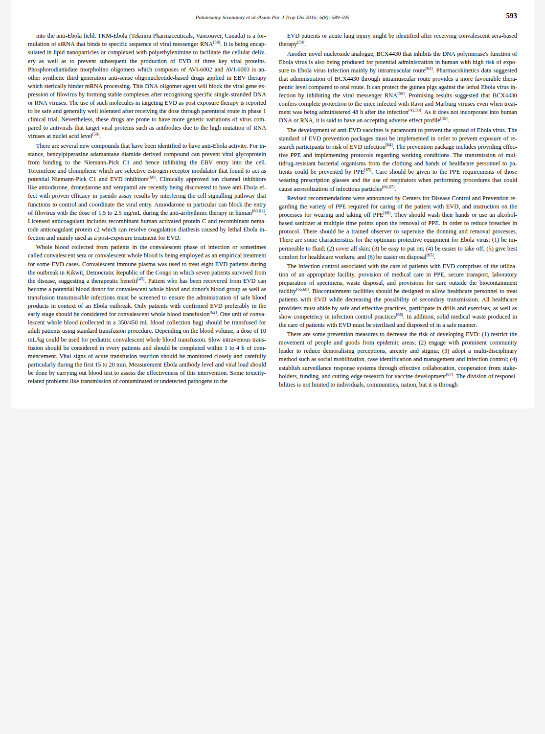Palanisamy Sivanandy et al./Asian Pac J Trop Dis 2016; 6(8): 589-595 593
into the anti-Ebola field. TKM-Ebola (Tekmira Pharmaceuticals, Vancouver, Canada) is a formulation of siRNA that binds to specific sequence of viral messenger RNA[58]. It is being encapsulated in lipid nanoparticles or complexed with polyethylenimine to facilitate the cellular delivery as well as to prevent subsequent the production of EVD of three key viral proteins. Phosphorodiamidate morpholino oligomers which composes of AVI-6002 and AVI-6003 is another synthetic third generation anti-sense oligonucleotide-based drugs applied in EBV therapy which sterically hinder mRNA processing. This DNA oligomer agent will block the viral gene expression of filovirus by forming stable complexes after recognising specific single-stranded DNA or RNA viruses. The use of such molecules in targeting EVD as post exposure therapy is reported to be safe and generally well tolerated after receiving the dose through parenteral route in phase 1 clinical trial. Nevertheless, these drugs are prone to have more genetic variations of virus compared to antivirals that target viral proteins such as antibodies due to the high mutation of RNA viruses at nuclei acid level[59].
There are several new compounds that have been identified to have anti-Ebola activity. For instance, benzylpiperazine adamantane diamide derived compound can prevent viral glycoprotein from binding to the Niemann-Pick C1 and hence inhibiting the EBV entry into the cell. Toremifene and clomiphene which are selective estrogen receptor modulator that found to act as potential Niemann-Pick C1 and EVD inhibitors[60]. Clinically approved ion channel inhibitors like amiodarone, dronedarone and verapamil are recently being discovered to have anti-Ebola effect with proven efficacy in pseudo assay results by interfering the cell signalling pathway that functions to control and coordinate the viral entry. Amiodarone in particular can block the entry of filovirus with the dose of 1.5 to 2.5 mg/mL during the anti-arrhythmic therapy in human[60,61]. Licensed anticoagulant includes recombinant human activated protein C and recombinant nematode anticoagulant protein c2 which can resolve coagulation diathesis caused by lethal Ebola infection and mainly used as a post-exposure treatment for EVD.
Whole blood collected from patients in the convalescent phase of infection or sometimes called convalescent sera or convalescent whole blood is being employed as an empirical treatment for some EVD cases. Convalescent immune plasma was used to treat eight EVD patients during the outbreak in Kikwit, Democratic Republic of the Congo in which seven patients survived from the disease, suggesting a therapeutic benefit[45]. Patient who has been recovered from EVD can become a potential blood donor for convalescent whole blood and donor's blood group as well as transfusion transmissible infections must be screened to ensure the administration of safe blood products in context of an Ebola outbreak. Only patients with confirmed EVD preferably in the early stage should be considered for convalescent whole blood transfusion[62]. One unit of convalescent whole blood (collected in a 350/450 mL blood collection bag) should be transfused for adult patients using standard transfusion procedure. Depending on the blood volume, a dose of 10 mL/kg could be used for pediatric convalescent whole blood transfusion. Slow intravenous transfusion should be considered in every patients and should be completed within 1 to 4 h of commencement. Vital signs of acute transfusion reaction should be monitored closely and carefully particularly during the first 15 to 20 min. Measurement Ebola antibody level and viral load should be done by carrying out blood test to assess the effectiveness of this intervention. Some toxicity-related problems like transmission of contaminated or undetected pathogens to the
EVD patients or acute lung injury might be identified after receiving convalescent sera-based therapy[59].
Another novel nucleoside analogue, BCX4430 that inhibits the DNA polymerase's function of Ebola virus is also being produced for potential administration in human with high risk of exposure to Ebola virus infection mainly by intramuscular route[63]. Pharmacokinetics data suggested that administration of BCX4430 through intramuscular route provides a more favourable therapeutic level compared to oral route. It can protect the guinea pigs against the lethal Ebola virus infection by inhibiting the viral messenger RNA[50]. Promising results suggested that BCX4430 confers complete protection to the mice infected with Ravn and Marburg viruses even when treatment was being administered 48 h after the infection[45,50]. As it does not incorporate into human DNA or RNA, it is said to have an accepting adverse effect profile[45].
The development of anti-EVD vaccines is paramount to prevent the spread of Ebola virus. The standard of EVD prevention packages must be implemented in order to prevent exposure of research participants to risk of EVD infection[64]. The prevention package includes providing effective PPE and implementing protocols regarding working conditions. The transmission of multidrug-resistant bacterial organisms from the clothing and hands of healthcare personnel to patients could be prevented by PPE[65]. Care should be given to the PPE requirements of those wearing prescription glasses and the use of respirators when performing procedures that could cause aerosolization of infectious particles[66,67].
Revised recommendations were announced by Centers for Disease Control and Prevention regarding the variety of PPE required for caring of the patient with EVD, and instruction on the processes for wearing and taking off PPE[68]. They should wash their hands or use an alcohol-based sanitizer at multiple time points upon the removal of PPE. In order to reduce breaches in protocol. There should be a trained observer to supervise the donning and removal processes. There are some characteristics for the optimum protective equipment for Ebola virus: (1) be impermeable to fluid; (2) cover all skin; (3) be easy to put on; (4) be easier to take off; (5) give best comfort for healthcare workers; and (6) be easier on disposal[65].
The infection control associated with the care of patients with EVD comprises of the utilization of an appropriate facility, provision of medical care in PPE, secure transport, laboratory preparation of specimens, waste disposal, and provisions for care outside the biocontainment facility[66,68]. Biocontainment facilities should be designed to allow healthcare personnel to treat patients with EVD while decreasing the possibility of secondary transmission. All healthcare providers must abide by safe and effective practices, participate in drills and exercises, as well as show competency in infection control practices[66]. In addition, solid medical waste produced in the care of patients with EVD must be sterilised and disposed of in a safe manner.
There are some prevention measures to decrease the risk of developing EVD: (1) restrict the movement of people and goods from epidemic areas; (2) engage with prominent community leader to reduce demoralising perceptions, anxiety and stigma; (3) adopt a multi-disciplinary method such as social mobilization, case identification and management and infection control; (4) establish surveillance response systems through effective collaboration, cooperation from stakeholders, funding, and cutting-edge research for vaccine development[67]. The division of responsibilities is not limited to individuals, communities, nation, but it is through